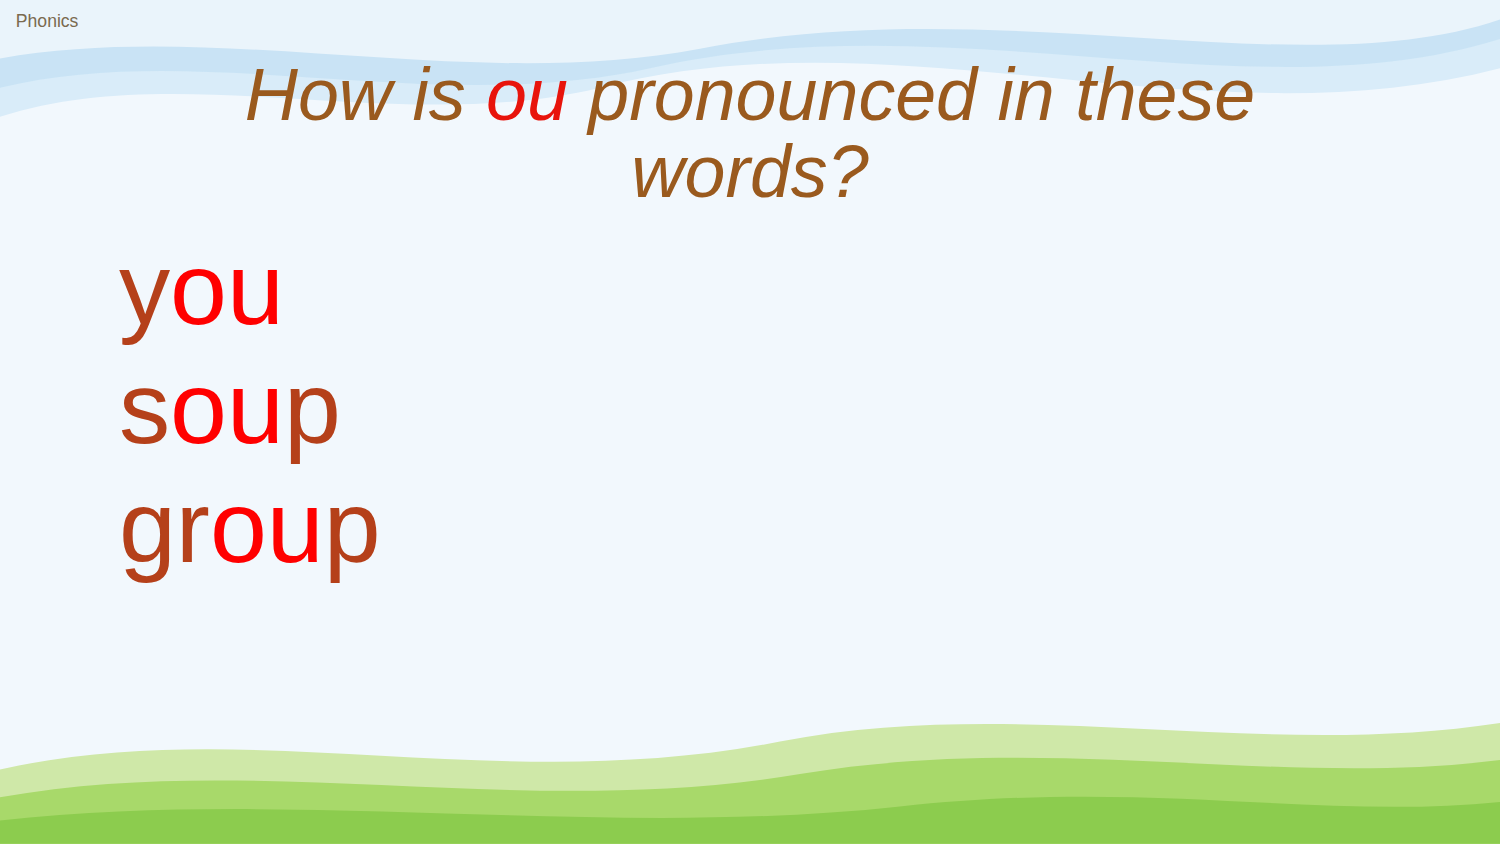Phonics
How is ou pronounced in these words?
you
soup
group